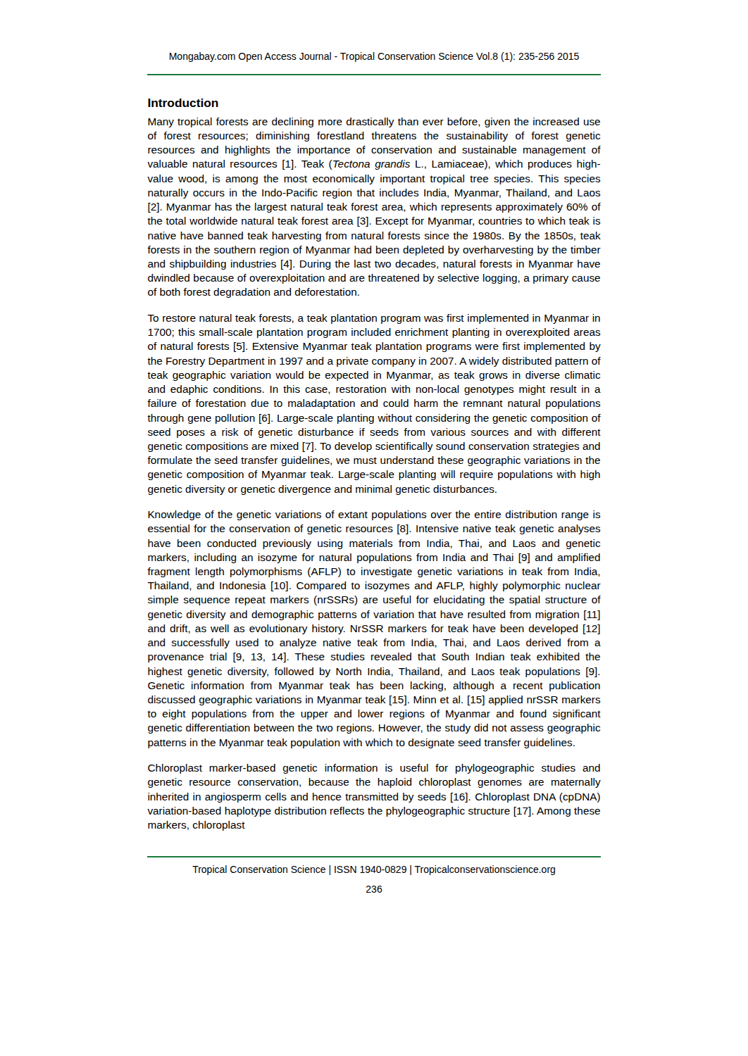Mongabay.com Open Access Journal - Tropical Conservation Science Vol.8 (1): 235-256 2015
Introduction
Many tropical forests are declining more drastically than ever before, given the increased use of forest resources; diminishing forestland threatens the sustainability of forest genetic resources and highlights the importance of conservation and sustainable management of valuable natural resources [1]. Teak (Tectona grandis L., Lamiaceae), which produces high-value wood, is among the most economically important tropical tree species. This species naturally occurs in the Indo-Pacific region that includes India, Myanmar, Thailand, and Laos [2]. Myanmar has the largest natural teak forest area, which represents approximately 60% of the total worldwide natural teak forest area [3]. Except for Myanmar, countries to which teak is native have banned teak harvesting from natural forests since the 1980s. By the 1850s, teak forests in the southern region of Myanmar had been depleted by overharvesting by the timber and shipbuilding industries [4]. During the last two decades, natural forests in Myanmar have dwindled because of overexploitation and are threatened by selective logging, a primary cause of both forest degradation and deforestation.
To restore natural teak forests, a teak plantation program was first implemented in Myanmar in 1700; this small-scale plantation program included enrichment planting in overexploited areas of natural forests [5]. Extensive Myanmar teak plantation programs were first implemented by the Forestry Department in 1997 and a private company in 2007. A widely distributed pattern of teak geographic variation would be expected in Myanmar, as teak grows in diverse climatic and edaphic conditions. In this case, restoration with non-local genotypes might result in a failure of forestation due to maladaptation and could harm the remnant natural populations through gene pollution [6]. Large-scale planting without considering the genetic composition of seed poses a risk of genetic disturbance if seeds from various sources and with different genetic compositions are mixed [7]. To develop scientifically sound conservation strategies and formulate the seed transfer guidelines, we must understand these geographic variations in the genetic composition of Myanmar teak. Large-scale planting will require populations with high genetic diversity or genetic divergence and minimal genetic disturbances.
Knowledge of the genetic variations of extant populations over the entire distribution range is essential for the conservation of genetic resources [8]. Intensive native teak genetic analyses have been conducted previously using materials from India, Thai, and Laos and genetic markers, including an isozyme for natural populations from India and Thai [9] and amplified fragment length polymorphisms (AFLP) to investigate genetic variations in teak from India, Thailand, and Indonesia [10]. Compared to isozymes and AFLP, highly polymorphic nuclear simple sequence repeat markers (nrSSRs) are useful for elucidating the spatial structure of genetic diversity and demographic patterns of variation that have resulted from migration [11] and drift, as well as evolutionary history. NrSSR markers for teak have been developed [12] and successfully used to analyze native teak from India, Thai, and Laos derived from a provenance trial [9, 13, 14]. These studies revealed that South Indian teak exhibited the highest genetic diversity, followed by North India, Thailand, and Laos teak populations [9]. Genetic information from Myanmar teak has been lacking, although a recent publication discussed geographic variations in Myanmar teak [15]. Minn et al. [15] applied nrSSR markers to eight populations from the upper and lower regions of Myanmar and found significant genetic differentiation between the two regions. However, the study did not assess geographic patterns in the Myanmar teak population with which to designate seed transfer guidelines.
Chloroplast marker-based genetic information is useful for phylogeographic studies and genetic resource conservation, because the haploid chloroplast genomes are maternally inherited in angiosperm cells and hence transmitted by seeds [16]. Chloroplast DNA (cpDNA) variation-based haplotype distribution reflects the phylogeographic structure [17]. Among these markers, chloroplast
Tropical Conservation Science | ISSN 1940-0829 | Tropicalconservationscience.org
236